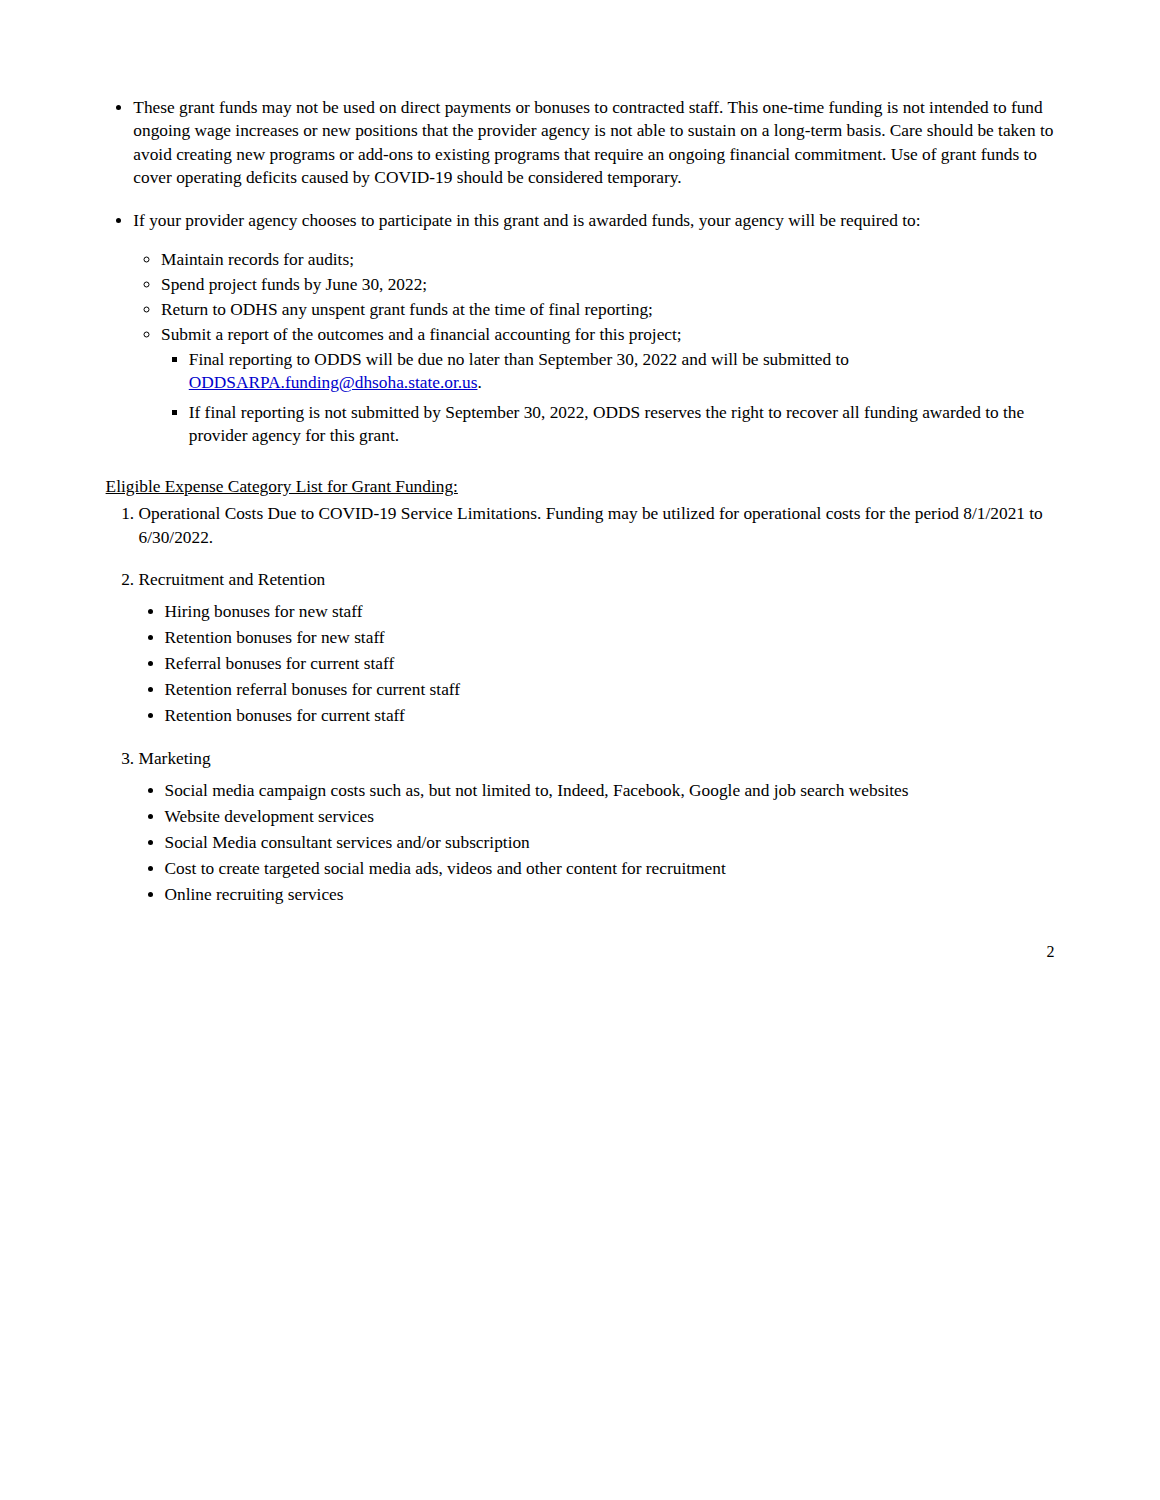These grant funds may not be used on direct payments or bonuses to contracted staff. This one-time funding is not intended to fund ongoing wage increases or new positions that the provider agency is not able to sustain on a long-term basis. Care should be taken to avoid creating new programs or add-ons to existing programs that require an ongoing financial commitment. Use of grant funds to cover operating deficits caused by COVID-19 should be considered temporary.
If your provider agency chooses to participate in this grant and is awarded funds, your agency will be required to:
Maintain records for audits;
Spend project funds by June 30, 2022;
Return to ODHS any unspent grant funds at the time of final reporting;
Submit a report of the outcomes and a financial accounting for this project;
Final reporting to ODDS will be due no later than September 30, 2022 and will be submitted to ODDSARPA.funding@dhsoha.state.or.us.
If final reporting is not submitted by September 30, 2022, ODDS reserves the right to recover all funding awarded to the provider agency for this grant.
Eligible Expense Category List for Grant Funding:
Operational Costs Due to COVID-19 Service Limitations. Funding may be utilized for operational costs for the period 8/1/2021 to 6/30/2022.
Recruitment and Retention
Hiring bonuses for new staff
Retention bonuses for new staff
Referral bonuses for current staff
Retention referral bonuses for current staff
Retention bonuses for current staff
Marketing
Social media campaign costs such as, but not limited to, Indeed, Facebook, Google and job search websites
Website development services
Social Media consultant services and/or subscription
Cost to create targeted social media ads, videos and other content for recruitment
Online recruiting services
2